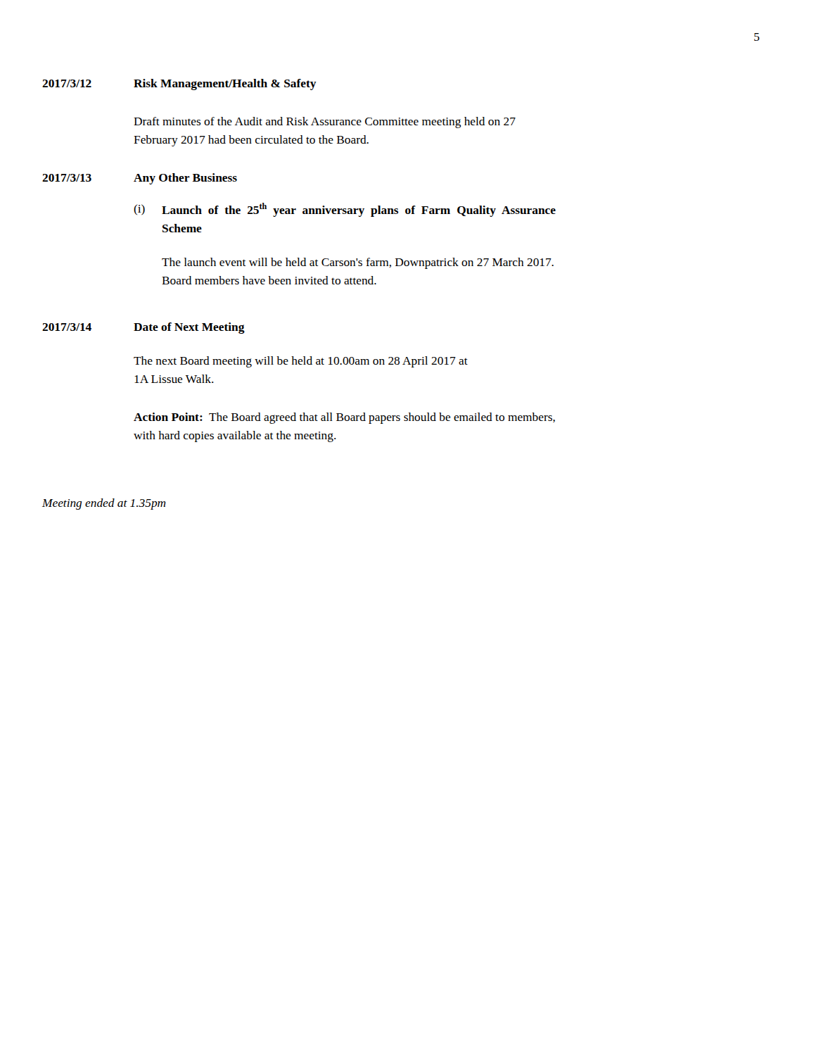5
2017/3/12
Risk Management/Health & Safety
Draft minutes of the Audit and Risk Assurance Committee meeting held on 27 February 2017 had been circulated to the Board.
2017/3/13
Any Other Business
(i)
Launch of the 25th year anniversary plans of Farm Quality Assurance Scheme
The launch event will be held at Carson's farm, Downpatrick on 27 March 2017. Board members have been invited to attend.
2017/3/14
Date of Next Meeting
The next Board meeting will be held at 10.00am on 28 April 2017 at
1A Lissue Walk.
Action Point: The Board agreed that all Board papers should be emailed to members, with hard copies available at the meeting.
Meeting ended at 1.35pm